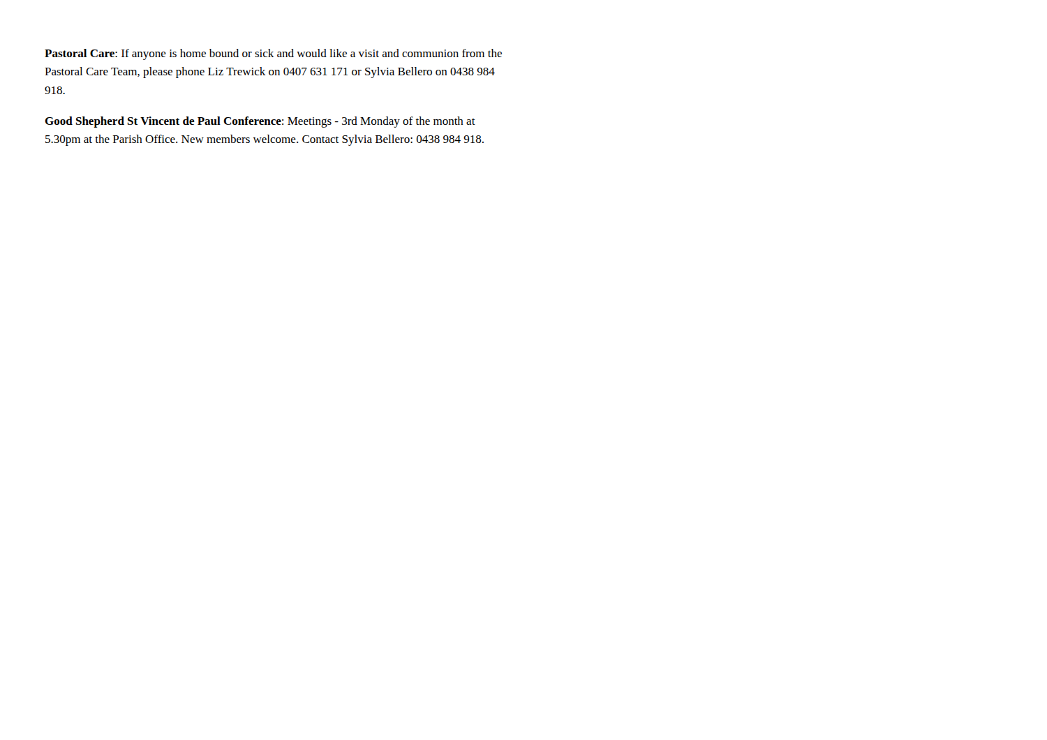Pastoral Care: If anyone is home bound or sick and would like a visit and communion from the Pastoral Care Team, please phone Liz Trewick on 0407 631 171 or Sylvia Bellero on 0438 984 918.
Good Shepherd St Vincent de Paul Conference: Meetings - 3rd Monday of the month at 5.30pm at the Parish Office. New members welcome. Contact Sylvia Bellero: 0438 984 918.